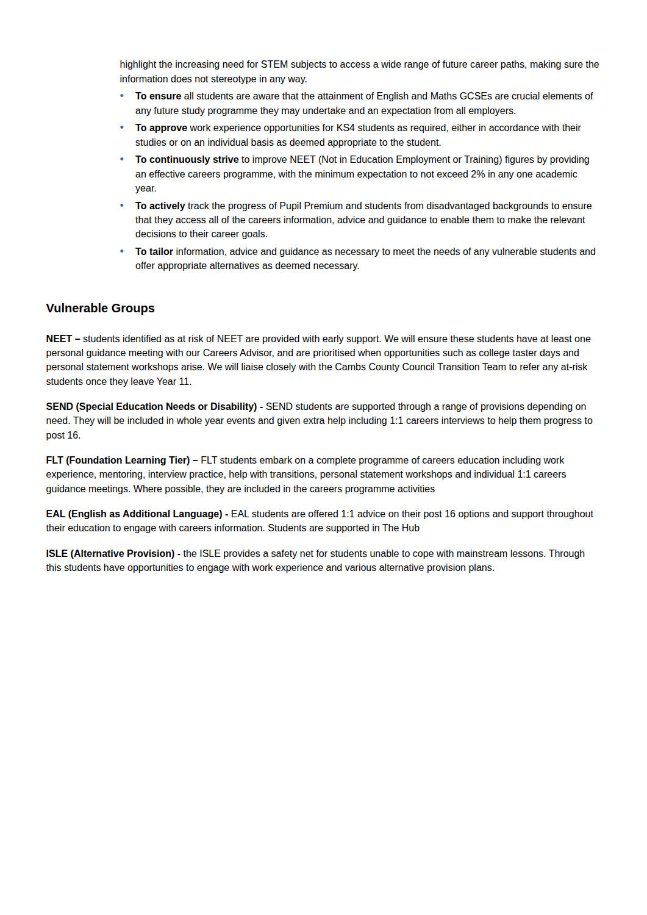highlight the increasing need for STEM subjects to access a wide range of future career paths, making sure the information does not stereotype in any way.
To ensure all students are aware that the attainment of English and Maths GCSEs are crucial elements of any future study programme they may undertake and an expectation from all employers.
To approve work experience opportunities for KS4 students as required, either in accordance with their studies or on an individual basis as deemed appropriate to the student.
To continuously strive to improve NEET (Not in Education Employment or Training) figures by providing an effective careers programme, with the minimum expectation to not exceed 2% in any one academic year.
To actively track the progress of Pupil Premium and students from disadvantaged backgrounds to ensure that they access all of the careers information, advice and guidance to enable them to make the relevant decisions to their career goals.
To tailor information, advice and guidance as necessary to meet the needs of any vulnerable students and offer appropriate alternatives as deemed necessary.
Vulnerable Groups
NEET – students identified as at risk of NEET are provided with early support. We will ensure these students have at least one personal guidance meeting with our Careers Advisor, and are prioritised when opportunities such as college taster days and personal statement workshops arise. We will liaise closely with the Cambs County Council Transition Team to refer any at-risk students once they leave Year 11.
SEND (Special Education Needs or Disability) - SEND students are supported through a range of provisions depending on need. They will be included in whole year events and given extra help including 1:1 careers interviews to help them progress to post 16.
FLT (Foundation Learning Tier) – FLT students embark on a complete programme of careers education including work experience, mentoring, interview practice, help with transitions, personal statement workshops and individual 1:1 careers guidance meetings. Where possible, they are included in the careers programme activities
EAL (English as Additional Language) - EAL students are offered 1:1 advice on their post 16 options and support throughout their education to engage with careers information. Students are supported in The Hub
ISLE (Alternative Provision) - the ISLE provides a safety net for students unable to cope with mainstream lessons. Through this students have opportunities to engage with work experience and various alternative provision plans.